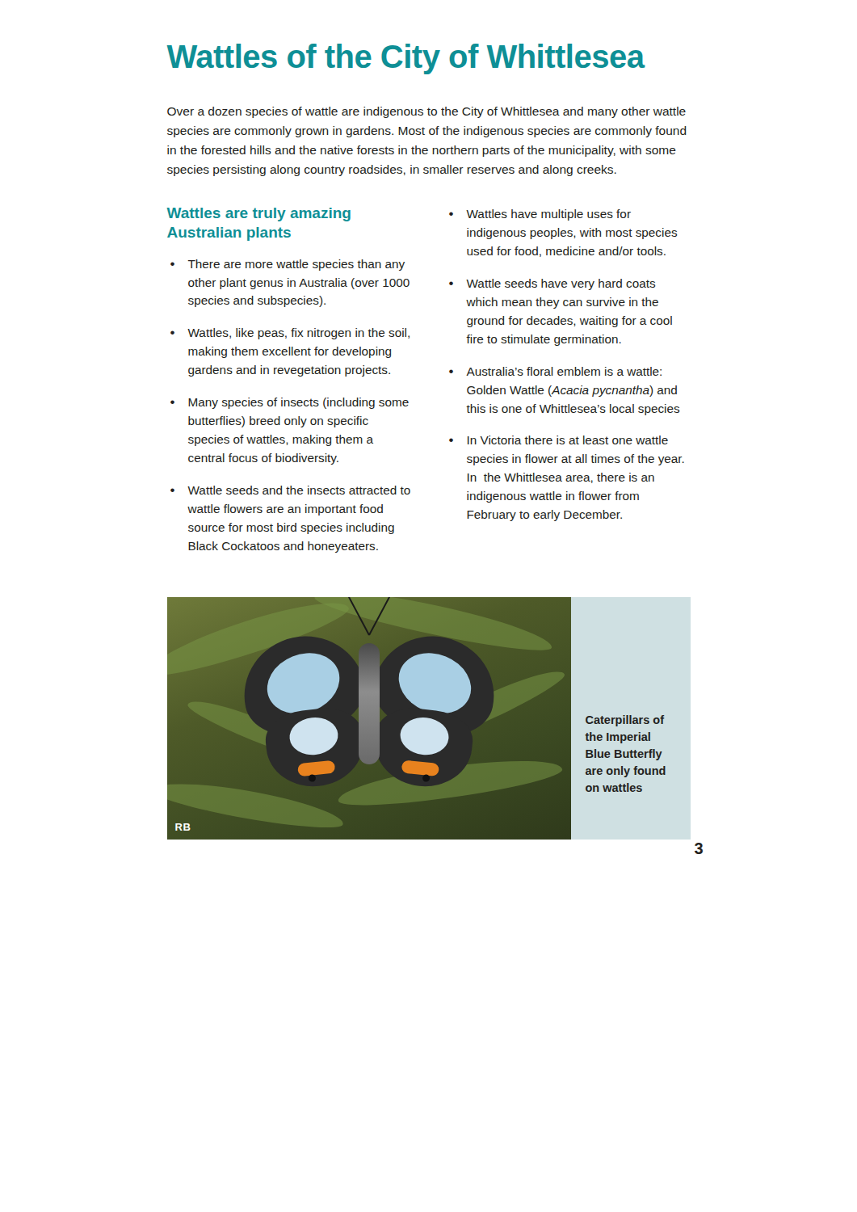Wattles of the City of Whittlesea
Over a dozen species of wattle are indigenous to the City of Whittlesea and many other wattle species are commonly grown in gardens. Most of the indigenous species are commonly found in the forested hills and the native forests in the northern parts of the municipality, with some species persisting along country roadsides, in smaller reserves and along creeks.
Wattles are truly amazing
Australian plants
There are more wattle species than any other plant genus in Australia (over 1000 species and subspecies).
Wattles, like peas, fix nitrogen in the soil, making them excellent for developing gardens and in revegetation projects.
Many species of insects (including some butterflies) breed only on specific species of wattles, making them a central focus of biodiversity.
Wattle seeds and the insects attracted to wattle flowers are an important food source for most bird species including Black Cockatoos and honeyeaters.
Wattles have multiple uses for indigenous peoples, with most species used for food, medicine and/or tools.
Wattle seeds have very hard coats which mean they can survive in the ground for decades, waiting for a cool fire to stimulate germination.
Australia’s floral emblem is a wattle: Golden Wattle (Acacia pycnantha) and this is one of Whittlesea’s local species
In Victoria there is at least one wattle species in flower at all times of the year. In the Whittlesea area, there is an indigenous wattle in flower from February to early December.
RB
Caterpillars of the Imperial Blue Butterfly are only found on wattles
3